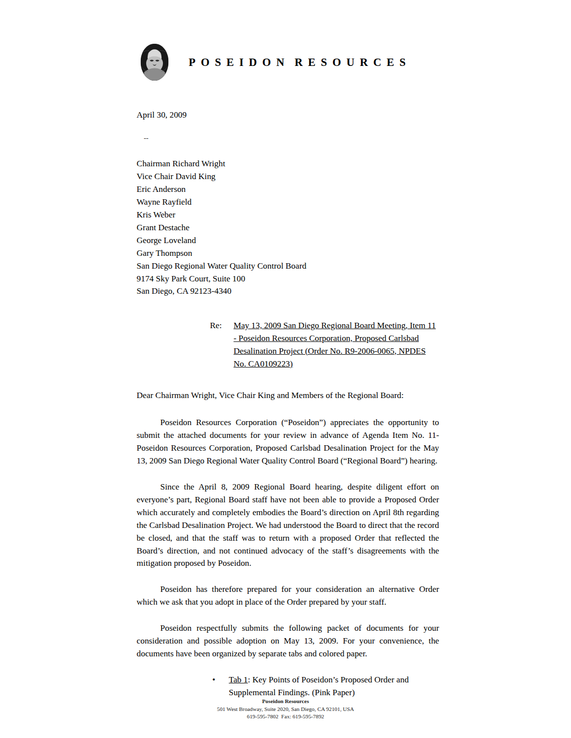POSEIDON RESOURCES
April 30, 2009
--
Chairman Richard Wright
Vice Chair David King
Eric Anderson
Wayne Rayfield
Kris Weber
Grant Destache
George Loveland
Gary Thompson
San Diego Regional Water Quality Control Board
9174 Sky Park Court, Suite 100
San Diego, CA 92123-4340
Re:
May 13, 2009 San Diego Regional Board Meeting, Item 11 - Poseidon Resources Corporation, Proposed Carlsbad Desalination Project (Order No. R9-2006-0065, NPDES No. CA0109223)
Dear Chairman Wright, Vice Chair King and Members of the Regional Board:
Poseidon Resources Corporation (“Poseidon”) appreciates the opportunity to submit the attached documents for your review in advance of Agenda Item No. 11- Poseidon Resources Corporation, Proposed Carlsbad Desalination Project for the May 13, 2009 San Diego Regional Water Quality Control Board (“Regional Board”) hearing.
Since the April 8, 2009 Regional Board hearing, despite diligent effort on everyone’s part, Regional Board staff have not been able to provide a Proposed Order which accurately and completely embodies the Board’s direction on April 8th regarding the Carlsbad Desalination Project. We had understood the Board to direct that the record be closed, and that the staff was to return with a proposed Order that reflected the Board’s direction, and not continued advocacy of the staff’s disagreements with the mitigation proposed by Poseidon.
Poseidon has therefore prepared for your consideration an alternative Order which we ask that you adopt in place of the Order prepared by your staff.
Poseidon respectfully submits the following packet of documents for your consideration and possible adoption on May 13, 2009. For your convenience, the documents have been organized by separate tabs and colored paper.
Tab 1: Key Points of Poseidon’s Proposed Order and Supplemental Findings. (Pink Paper)
Poseidon Resources
501 West Broadway, Suite 2020, San Diego, CA 92101, USA
619-595-7802 Fax: 619-595-7892